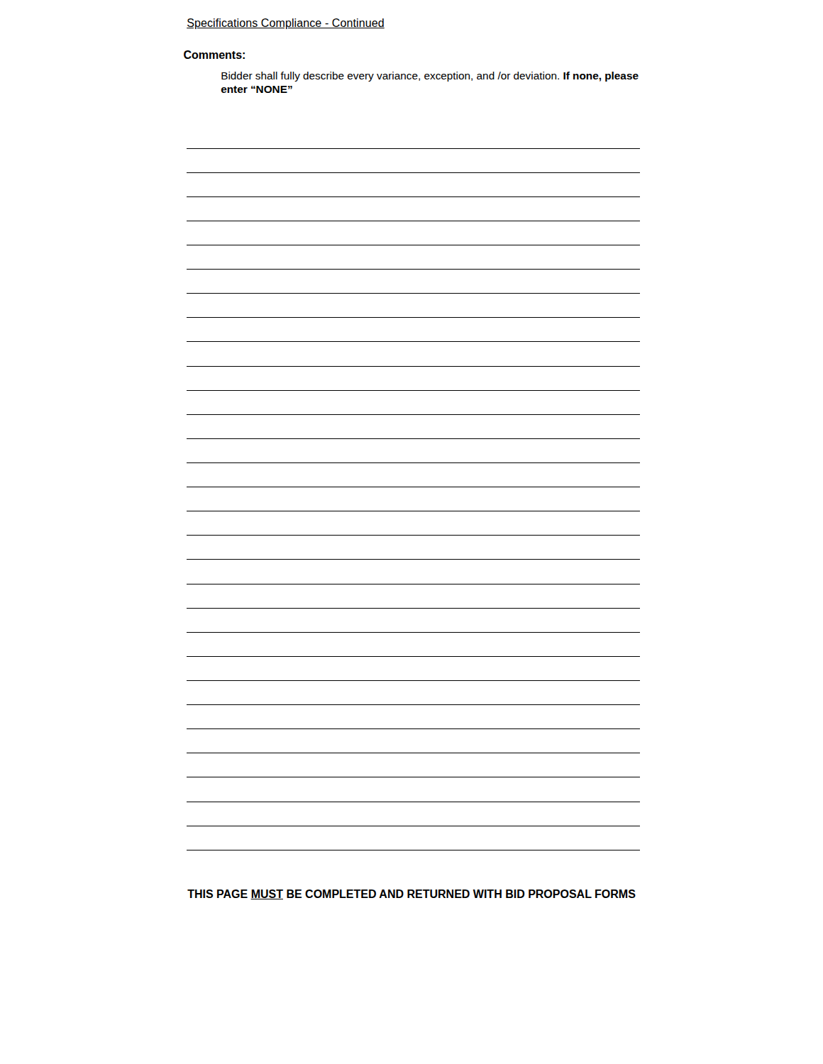Specifications Compliance - Continued
Comments:
Bidder shall fully describe every variance, exception, and /or deviation. If none, please enter “NONE”
THIS PAGE MUST BE COMPLETED AND RETURNED WITH BID PROPOSAL FORMS